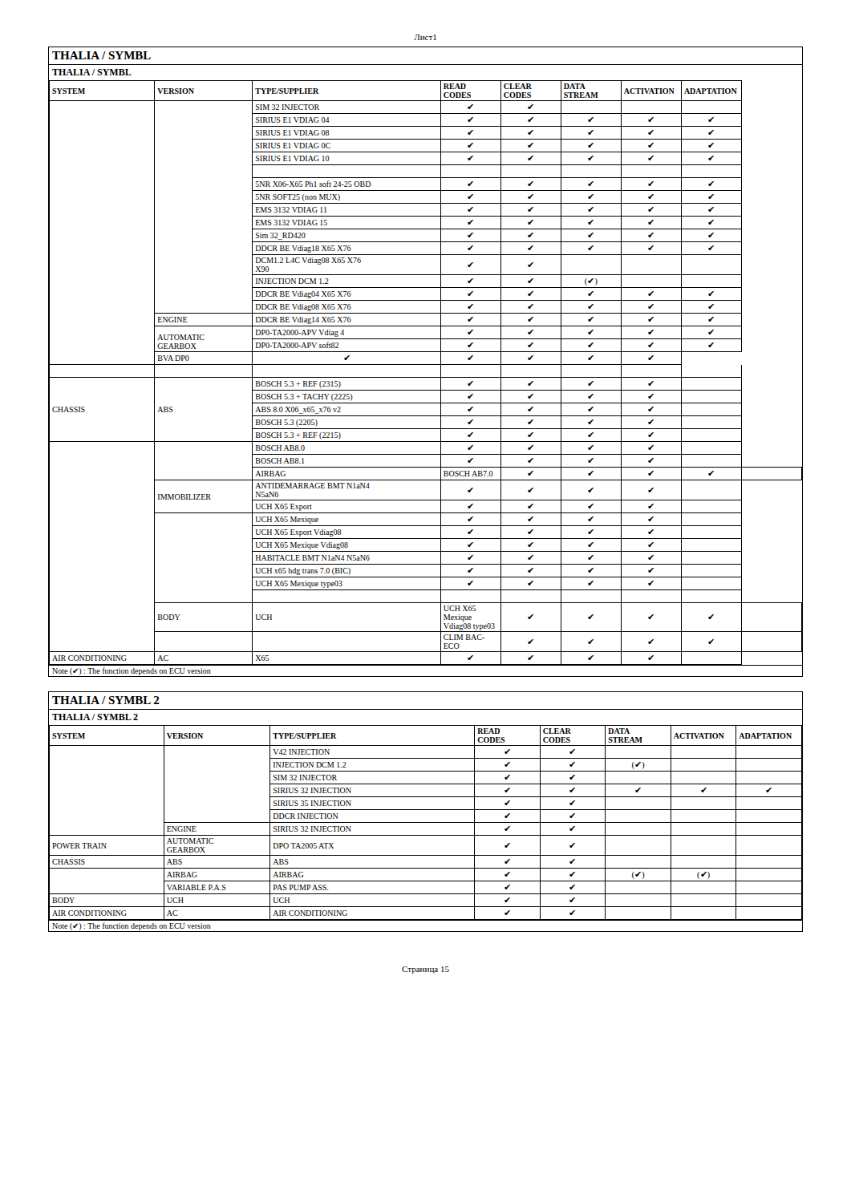Лист1
THALIA / SYMBL
THALIA / SYMBL
| SYSTEM | VERSION | TYPE/SUPPLIER | READ CODES | CLEAR CODES | DATA STREAM | ACTIVATION | ADAPTATION |
| --- | --- | --- | --- | --- | --- | --- | --- |
| | | SIM 32 INJECTOR | ✔ | ✔ | | | |
| SIRIUS E1 VDIAG 04 | ✔ | ✔ | ✔ | ✔ | ✔ |
| SIRIUS E1 VDIAG 08 | ✔ | ✔ | ✔ | ✔ | ✔ |
| SIRIUS E1 VDIAG 0C | ✔ | ✔ | ✔ | ✔ | ✔ |
| SIRIUS E1 VDIAG 10 | ✔ | ✔ | ✔ | ✔ | ✔ |
| 5NR X06-X65 Ph1 soft 24-25 OBD | ✔ | ✔ | ✔ | ✔ | ✔ |
| 5NR SOFT25 (non MUX) | ✔ | ✔ | ✔ | ✔ | ✔ |
| EMS 3132 VDIAG 11 | ✔ | ✔ | ✔ | ✔ | ✔ |
| EMS 3132 VDIAG 15 | ✔ | ✔ | ✔ | ✔ | ✔ |
| Sim 32_RD420 | ✔ | ✔ | ✔ | ✔ | ✔ |
| DDCR BE Vdiag18 X65 X76 | ✔ | ✔ | ✔ | ✔ | ✔ |
| DCM1.2 L4C Vdiag08 X65 X76 X90 | ✔ | ✔ | | | |
| INJECTION DCM 1.2 | ✔ | ✔ | (✔) | | |
| DDCR BE Vdiag04 X65 X76 | ✔ | ✔ | ✔ | ✔ | ✔ |
| DDCR BE Vdiag08 X65 X76 | ✔ | ✔ | ✔ | ✔ | ✔ |
| ENGINE | DDCR BE Vdiag14 X65 X76 | ✔ | ✔ | ✔ | ✔ | ✔ |
| AUTOMATIC GEARBOX | DP0-TA2000-APV Vdiag 4 | ✔ | ✔ | ✔ | ✔ | ✔ |
| DP0-TA2000-APV soft82 | ✔ | ✔ | ✔ | ✔ | ✔ |
| BVA DP0 | ✔ | ✔ | ✔ | ✔ | ✔ |
| CHASSIS | ABS | BOSCH 5.3 + REF (2315) | ✔ | ✔ | ✔ | ✔ | |
| BOSCH 5.3 + TACHY (2225) | ✔ | ✔ | ✔ | ✔ | |
| ABS 8.0 X06_x65_x76 v2 | ✔ | ✔ | ✔ | ✔ | |
| BOSCH 5.3 (2205) | ✔ | ✔ | ✔ | ✔ | |
| BOSCH 5.3 + REF (2215) | ✔ | ✔ | ✔ | ✔ | |
| | | BOSCH AB8.0 | ✔ | ✔ | ✔ | ✔ | |
| BOSCH AB8.1 | ✔ | ✔ | ✔ | ✔ | |
| AIRBAG | BOSCH AB7.0 | ✔ | ✔ | ✔ | ✔ | |
| IMMOBILIZER | ANTIDEMARRAGE BMT N1aN4 N5aN6 | ✔ | ✔ | ✔ | ✔ | |
| UCH X65 Export | ✔ | ✔ | ✔ | ✔ | |
| | UCH X65 Mexique | ✔ | ✔ | ✔ | ✔ | |
| UCH X65 Export Vdiag08 | ✔ | ✔ | ✔ | ✔ | |
| UCH X65 Mexique Vdiag08 | ✔ | ✔ | ✔ | ✔ | |
| HABITACLE BMT N1aN4 N5aN6 | ✔ | ✔ | ✔ | ✔ | |
| UCH x65 hdg trans 7.0 (BIC) | ✔ | ✔ | ✔ | ✔ | |
| UCH X65 Mexique type03 | ✔ | ✔ | ✔ | ✔ | |
| BODY | UCH | UCH X65 Mexique Vdiag08 type03 | ✔ | ✔ | ✔ | ✔ | |
| | | CLIM BAC-ECO | ✔ | ✔ | ✔ | ✔ | |
| AIR CONDITIONING | AC | X65 | ✔ | ✔ | ✔ | ✔ | |
Note (✔) : The function depends on ECU version
THALIA / SYMBL 2
THALIA / SYMBL 2
| SYSTEM | VERSION | TYPE/SUPPLIER | READ CODES | CLEAR CODES | DATA STREAM | ACTIVATION | ADAPTATION |
| --- | --- | --- | --- | --- | --- | --- | --- |
| | | V42 INJECTION | ✔ | ✔ | | | |
| INJECTION DCM 1.2 | ✔ | ✔ | (✔) | | |
| SIM 32 INJECTOR | ✔ | ✔ | | | |
| SIRIUS 32 INJECTION | ✔ | ✔ | ✔ | ✔ | ✔ |
| SIRIUS 35 INJECTION | ✔ | ✔ | | | |
| DDCR INJECTION | ✔ | ✔ | | | |
| ENGINE | SIRIUS 32 INJECTION | ✔ | ✔ | | | |
| POWER TRAIN | AUTOMATIC GEARBOX | DPO TA2005 ATX | ✔ | ✔ | | | |
| CHASSIS | ABS | ABS | ✔ | ✔ | | | |
| | AIRBAG | AIRBAG | ✔ | ✔ | (✔) | (✔) | |
| VARIABLE P.A.S | PAS PUMP ASS. | ✔ | ✔ | | | |
| BODY | UCH | UCH | ✔ | ✔ | | | |
| AIR CONDITIONING | AC | AIR CONDITIONING | ✔ | ✔ | | | |
Note (✔) : The function depends on ECU version
Страница 15